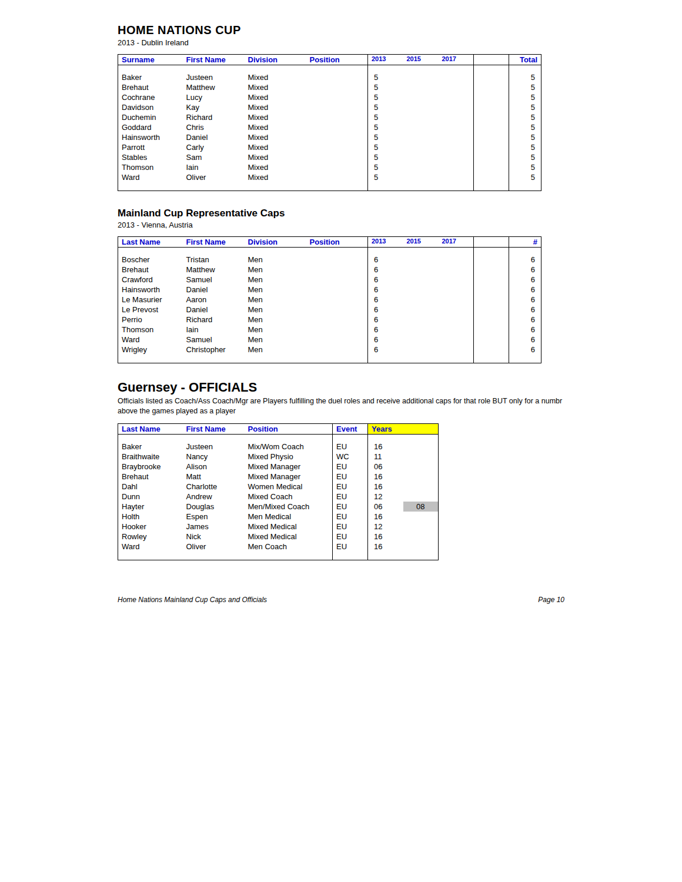HOME NATIONS CUP
2013 - Dublin Ireland
| Surname | First Name | Division | Position | 2013 | 2015 | 2017 | | Total |
| --- | --- | --- | --- | --- | --- | --- | --- | --- |
| Baker | Justeen | Mixed | | 5 | | | | 5 |
| Brehaut | Matthew | Mixed | | 5 | | | | 5 |
| Cochrane | Lucy | Mixed | | 5 | | | | 5 |
| Davidson | Kay | Mixed | | 5 | | | | 5 |
| Duchemin | Richard | Mixed | | 5 | | | | 5 |
| Goddard | Chris | Mixed | | 5 | | | | 5 |
| Hainsworth | Daniel | Mixed | | 5 | | | | 5 |
| Parrott | Carly | Mixed | | 5 | | | | 5 |
| Stables | Sam | Mixed | | 5 | | | | 5 |
| Thomson | Iain | Mixed | | 5 | | | | 5 |
| Ward | Oliver | Mixed | | 5 | | | | 5 |
Mainland Cup Representative Caps
2013 - Vienna, Austria
| Last Name | First Name | Division | Position | 2013 | 2015 | 2017 | | # |
| --- | --- | --- | --- | --- | --- | --- | --- | --- |
| Boscher | Tristan | Men | | 6 | | | | 6 |
| Brehaut | Matthew | Men | | 6 | | | | 6 |
| Crawford | Samuel | Men | | 6 | | | | 6 |
| Hainsworth | Daniel | Men | | 6 | | | | 6 |
| Le Masurier | Aaron | Men | | 6 | | | | 6 |
| Le Prevost | Daniel | Men | | 6 | | | | 6 |
| Perrio | Richard | Men | | 6 | | | | 6 |
| Thomson | Iain | Men | | 6 | | | | 6 |
| Ward | Samuel | Men | | 6 | | | | 6 |
| Wrigley | Christopher | Men | | 6 | | | | 6 |
Guernsey - OFFICIALS
Officials listed as Coach/Ass Coach/Mgr are Players fulfilling the duel roles and receive additional caps for that role BUT only for a numbr above the games played as a player
| Last Name | First Name | Position | Event | Years | |
| --- | --- | --- | --- | --- | --- |
| Baker | Justeen | Mix/Wom Coach | EU | 16 | |
| Braithwaite | Nancy | Mixed Physio | WC | 11 | |
| Braybrooke | Alison | Mixed Manager | EU | 06 | |
| Brehaut | Matt | Mixed Manager | EU | 16 | |
| Dahl | Charlotte | Women Medical | EU | 16 | |
| Dunn | Andrew | Mixed Coach | EU | 12 | |
| Hayter | Douglas | Men/Mixed Coach | EU | 06 | 08 |
| Holth | Espen | Men Medical | EU | 16 | |
| Hooker | James | Mixed Medical | EU | 12 | |
| Rowley | Nick | Mixed Medical | EU | 16 | |
| Ward | Oliver | Men Coach | EU | 16 | |
Home Nations Mainland Cup Caps and Officials Page 10